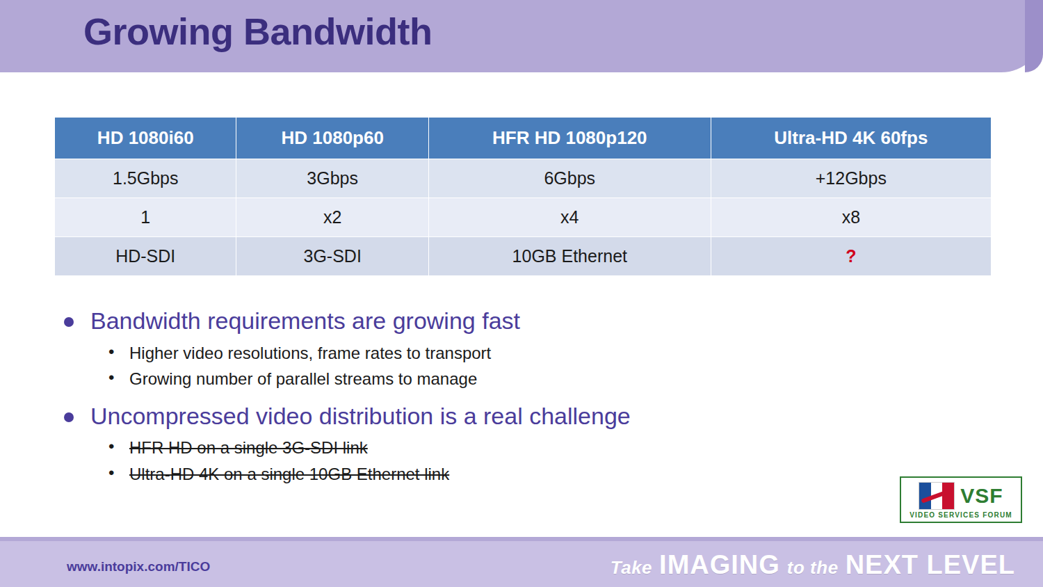Growing Bandwidth
| HD 1080i60 | HD 1080p60 | HFR HD 1080p120 | Ultra-HD 4K 60fps |
| --- | --- | --- | --- |
| 1.5Gbps | 3Gbps | 6Gbps | +12Gbps |
| 1 | x2 | x4 | x8 |
| HD-SDI | 3G-SDI | 10GB Ethernet | ? |
Bandwidth requirements are growing fast
Higher video resolutions, frame rates to transport
Growing number of parallel streams to manage
Uncompressed video distribution is a real challenge
HFR HD on a single 3G-SDI link
Ultra-HD 4K on a single 10GB Ethernet link
VSF
VIDEO SERVICES FORUM
www.intopix.com/TICO
Take IMAGING to the NEXT LEVEL